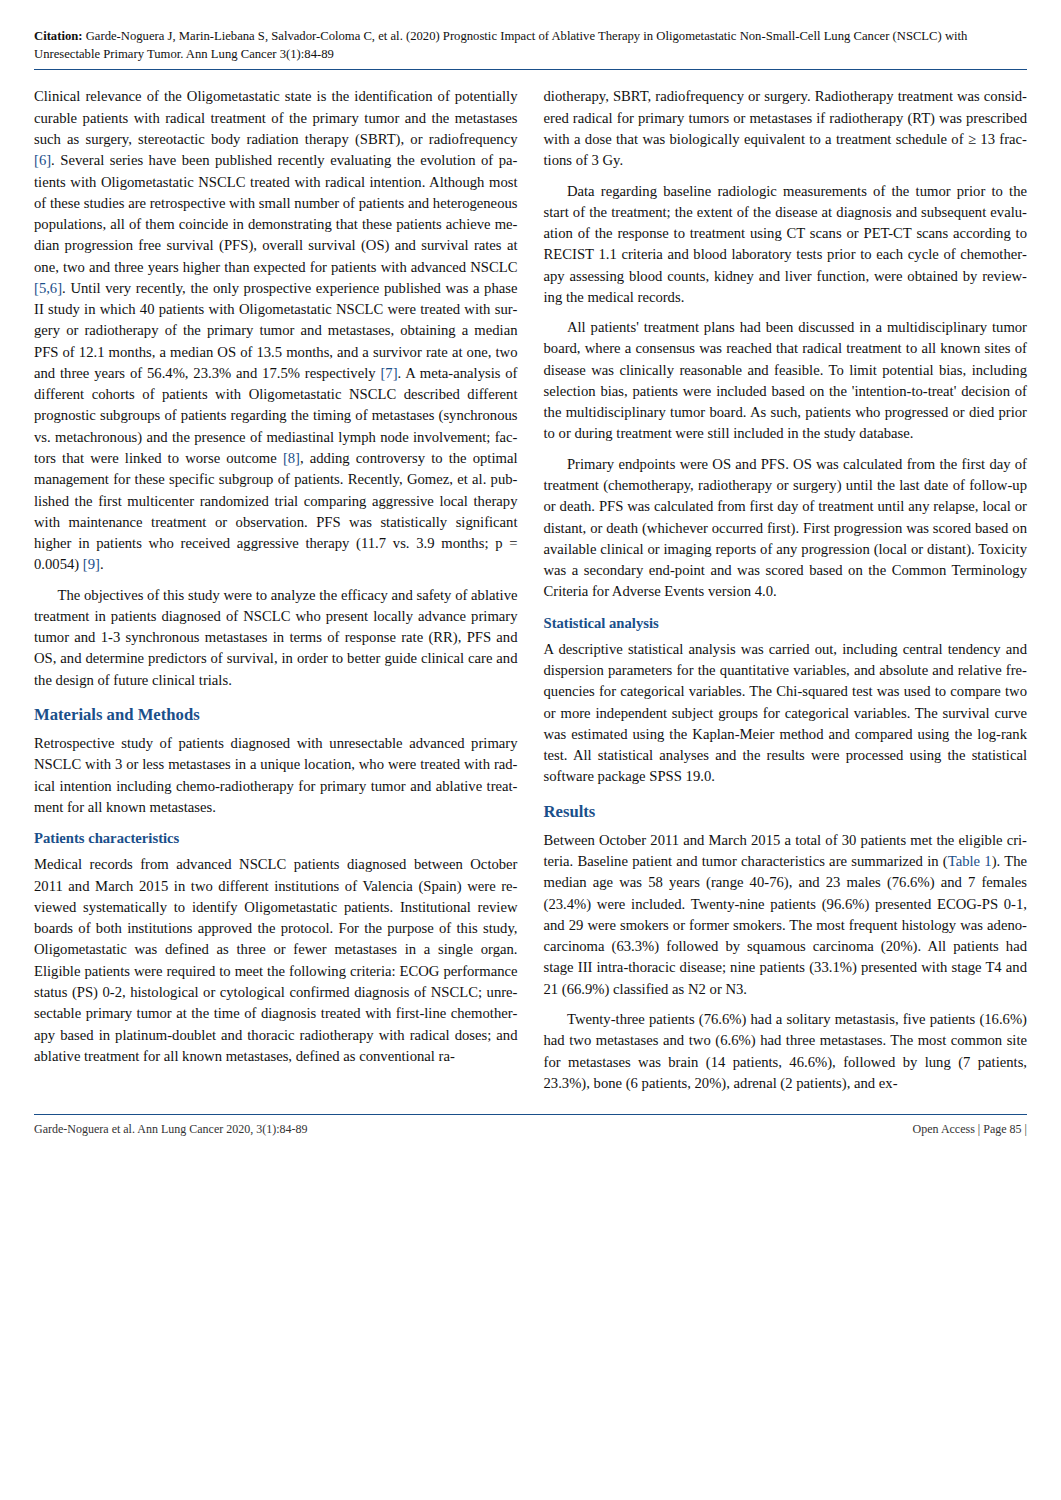Citation: Garde-Noguera J, Marin-Liebana S, Salvador-Coloma C, et al. (2020) Prognostic Impact of Ablative Therapy in Oligometastatic Non-Small-Cell Lung Cancer (NSCLC) with Unresectable Primary Tumor. Ann Lung Cancer 3(1):84-89
Clinical relevance of the Oligometastatic state is the identification of potentially curable patients with radical treatment of the primary tumor and the metastases such as surgery, stereotactic body radiation therapy (SBRT), or radiofrequency [6]. Several series have been published recently evaluating the evolution of patients with Oligometastatic NSCLC treated with radical intention. Although most of these studies are retrospective with small number of patients and heterogeneous populations, all of them coincide in demonstrating that these patients achieve median progression free survival (PFS), overall survival (OS) and survival rates at one, two and three years higher than expected for patients with advanced NSCLC [5,6]. Until very recently, the only prospective experience published was a phase II study in which 40 patients with Oligometastatic NSCLC were treated with surgery or radiotherapy of the primary tumor and metastases, obtaining a median PFS of 12.1 months, a median OS of 13.5 months, and a survivor rate at one, two and three years of 56.4%, 23.3% and 17.5% respectively [7]. A meta-analysis of different cohorts of patients with Oligometastatic NSCLC described different prognostic subgroups of patients regarding the timing of metastases (synchronous vs. metachronous) and the presence of mediastinal lymph node involvement; factors that were linked to worse outcome [8], adding controversy to the optimal management for these specific subgroup of patients. Recently, Gomez, et al. published the first multicenter randomized trial comparing aggressive local therapy with maintenance treatment or observation. PFS was statistically significant higher in patients who received aggressive therapy (11.7 vs. 3.9 months; p = 0.0054) [9].
The objectives of this study were to analyze the efficacy and safety of ablative treatment in patients diagnosed of NSCLC who present locally advance primary tumor and 1-3 synchronous metastases in terms of response rate (RR), PFS and OS, and determine predictors of survival, in order to better guide clinical care and the design of future clinical trials.
Materials and Methods
Retrospective study of patients diagnosed with unresectable advanced primary NSCLC with 3 or less metastases in a unique location, who were treated with radical intention including chemo-radiotherapy for primary tumor and ablative treatment for all known metastases.
Patients characteristics
Medical records from advanced NSCLC patients diagnosed between October 2011 and March 2015 in two different institutions of Valencia (Spain) were reviewed systematically to identify Oligometastatic patients. Institutional review boards of both institutions approved the protocol. For the purpose of this study, Oligometastatic was defined as three or fewer metastases in a single organ. Eligible patients were required to meet the following criteria: ECOG performance status (PS) 0-2, histological or cytological confirmed diagnosis of NSCLC; unresectable primary tumor at the time of diagnosis treated with first-line chemotherapy based in platinum-doublet and thoracic radiotherapy with radical doses; and ablative treatment for all known metastases, defined as conventional ra-
diotherapy, SBRT, radiofrequency or surgery. Radiotherapy treatment was considered radical for primary tumors or metastases if radiotherapy (RT) was prescribed with a dose that was biologically equivalent to a treatment schedule of ≥ 13 fractions of 3 Gy.
Data regarding baseline radiologic measurements of the tumor prior to the start of the treatment; the extent of the disease at diagnosis and subsequent evaluation of the response to treatment using CT scans or PET-CT scans according to RECIST 1.1 criteria and blood laboratory tests prior to each cycle of chemotherapy assessing blood counts, kidney and liver function, were obtained by reviewing the medical records.
All patients' treatment plans had been discussed in a multidisciplinary tumor board, where a consensus was reached that radical treatment to all known sites of disease was clinically reasonable and feasible. To limit potential bias, including selection bias, patients were included based on the 'intention-to-treat' decision of the multidisciplinary tumor board. As such, patients who progressed or died prior to or during treatment were still included in the study database.
Primary endpoints were OS and PFS. OS was calculated from the first day of treatment (chemotherapy, radiotherapy or surgery) until the last date of follow-up or death. PFS was calculated from first day of treatment until any relapse, local or distant, or death (whichever occurred first). First progression was scored based on available clinical or imaging reports of any progression (local or distant). Toxicity was a secondary end-point and was scored based on the Common Terminology Criteria for Adverse Events version 4.0.
Statistical analysis
A descriptive statistical analysis was carried out, including central tendency and dispersion parameters for the quantitative variables, and absolute and relative frequencies for categorical variables. The Chi-squared test was used to compare two or more independent subject groups for categorical variables. The survival curve was estimated using the Kaplan-Meier method and compared using the log-rank test. All statistical analyses and the results were processed using the statistical software package SPSS 19.0.
Results
Between October 2011 and March 2015 a total of 30 patients met the eligible criteria. Baseline patient and tumor characteristics are summarized in (Table 1). The median age was 58 years (range 40-76), and 23 males (76.6%) and 7 females (23.4%) were included. Twenty-nine patients (96.6%) presented ECOG-PS 0-1, and 29 were smokers or former smokers. The most frequent histology was adenocarcinoma (63.3%) followed by squamous carcinoma (20%). All patients had stage III intra-thoracic disease; nine patients (33.1%) presented with stage T4 and 21 (66.9%) classified as N2 or N3.
Twenty-three patients (76.6%) had a solitary metastasis, five patients (16.6%) had two metastases and two (6.6%) had three metastases. The most common site for metastases was brain (14 patients, 46.6%), followed by lung (7 patients, 23.3%), bone (6 patients, 20%), adrenal (2 patients), and ex-
Garde-Noguera et al. Ann Lung Cancer 2020, 3(1):84-89
Open Access | Page 85 |